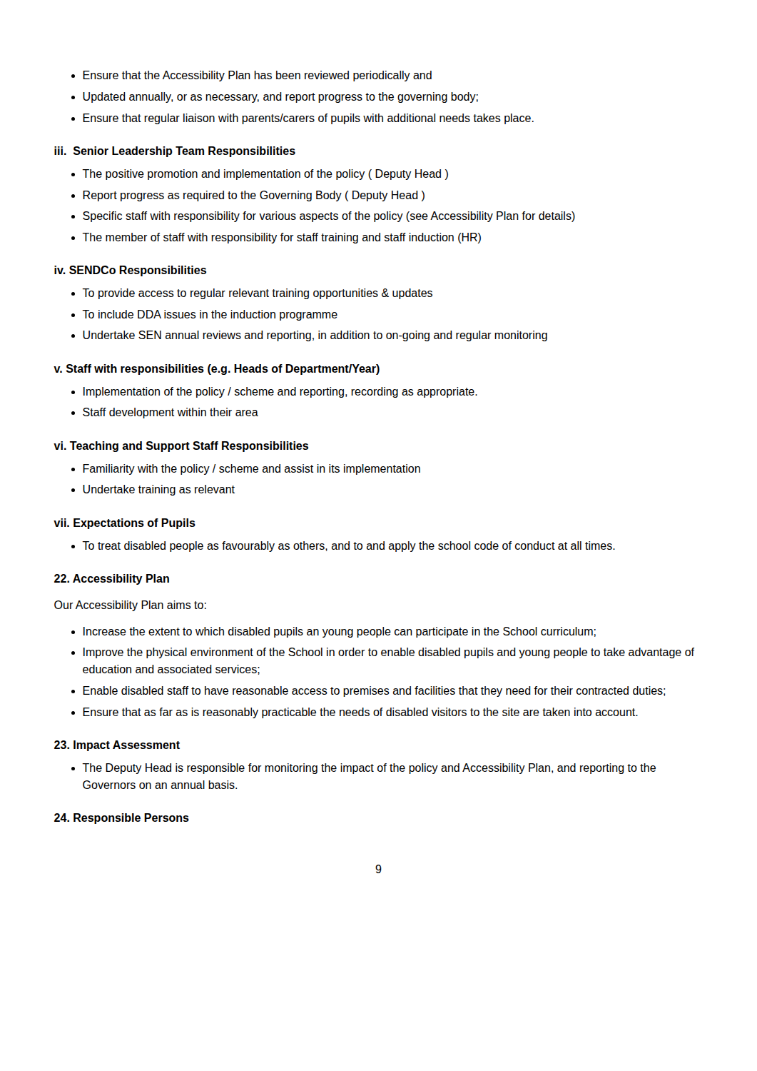Ensure that the Accessibility Plan has been reviewed periodically and
Updated annually, or as necessary, and report progress to the governing body;
Ensure that regular liaison with parents/carers of pupils with additional needs takes place.
iii. Senior Leadership Team Responsibilities
The positive promotion and implementation of the policy ( Deputy Head )
Report progress as required to the Governing Body ( Deputy Head )
Specific staff with responsibility for various aspects of the policy (see Accessibility Plan for details)
The member of staff with responsibility for staff training and staff induction (HR)
iv. SENDCo Responsibilities
To provide access to regular relevant training opportunities & updates
To include DDA issues in the induction programme
Undertake SEN annual reviews and reporting, in addition to on-going and regular monitoring
v. Staff with responsibilities (e.g. Heads of Department/Year)
Implementation of the policy / scheme and reporting, recording as appropriate.
Staff development within their area
vi. Teaching and Support Staff Responsibilities
Familiarity with the policy / scheme and assist in its implementation
Undertake training as relevant
vii. Expectations of Pupils
To treat disabled people as favourably as others, and to and apply the school code of conduct at all times.
22. Accessibility Plan
Our Accessibility Plan aims to:
Increase the extent to which disabled pupils an young people can participate in the School curriculum;
Improve the physical environment of the School in order to enable disabled pupils and young people to take advantage of education and associated services;
Enable disabled staff to have reasonable access to premises and facilities that they need for their contracted duties;
Ensure that as far as is reasonably practicable the needs of disabled visitors to the site are taken into account.
23. Impact Assessment
The Deputy Head is responsible for monitoring the impact of the policy and Accessibility Plan, and reporting to the Governors on an annual basis.
24. Responsible Persons
9